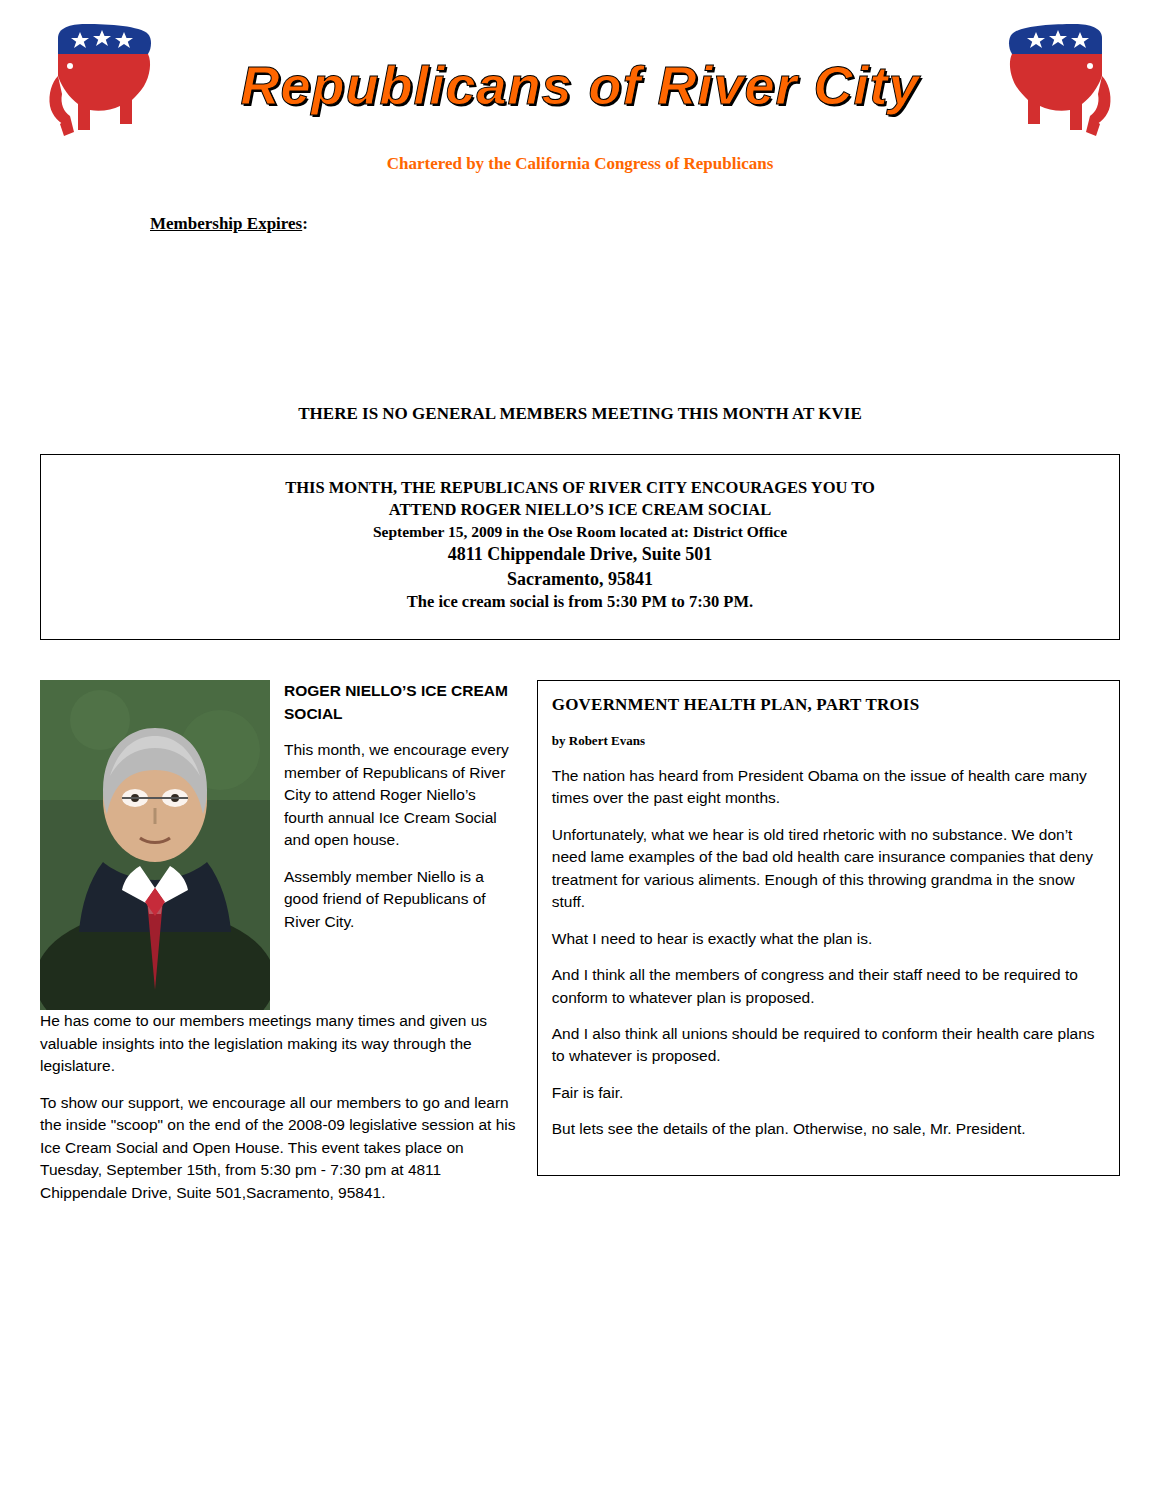Republicans of River City
Chartered by the California Congress of Republicans
Membership Expires:
THERE IS NO GENERAL MEMBERS MEETING THIS MONTH AT KVIE
THIS MONTH, THE REPUBLICANS OF RIVER CITY ENCOURAGES YOU TO
ATTEND ROGER NIELLO’S ICE CREAM SOCIAL
September 15, 2009 in the Ose Room located at: District Office
4811 Chippendale Drive, Suite 501
Sacramento, 95841
The ice cream social is from 5:30 PM to 7:30 PM.
Roger Niello’s Ice Cream Social
This month, we encourage every member of Republicans of River City to attend Roger Niello’s fourth annual Ice Cream Social and open house.
Assembly member Niello is a good friend of Republicans of River City.
He has come to our members meetings many times and given us valuable insights into the legislation making its way through the legislature.
To show our support, we encourage all our members to go and learn the inside "scoop" on the end of the 2008-09 legislative session at his Ice Cream Social and Open House. This event takes place on Tuesday, September 15th, from 5:30 pm - 7:30 pm at 4811 Chippendale Drive, Suite 501,Sacramento, 95841.
GOVERNMENT HEALTH PLAN, PART TROIS
by Robert Evans
The nation has heard from President Obama on the issue of health care many times over the past eight months.
Unfortunately, what we hear is old tired rhetoric with no substance. We don’t need lame examples of the bad old health care insurance companies that deny treatment for various aliments. Enough of this throwing grandma in the snow stuff.
What I need to hear is exactly what the plan is.
And I think all the members of congress and their staff need to be required to conform to whatever plan is proposed.
And I also think all unions should be required to conform their health care plans to whatever is proposed.
Fair is fair.
But lets see the details of the plan. Otherwise, no sale, Mr. President.